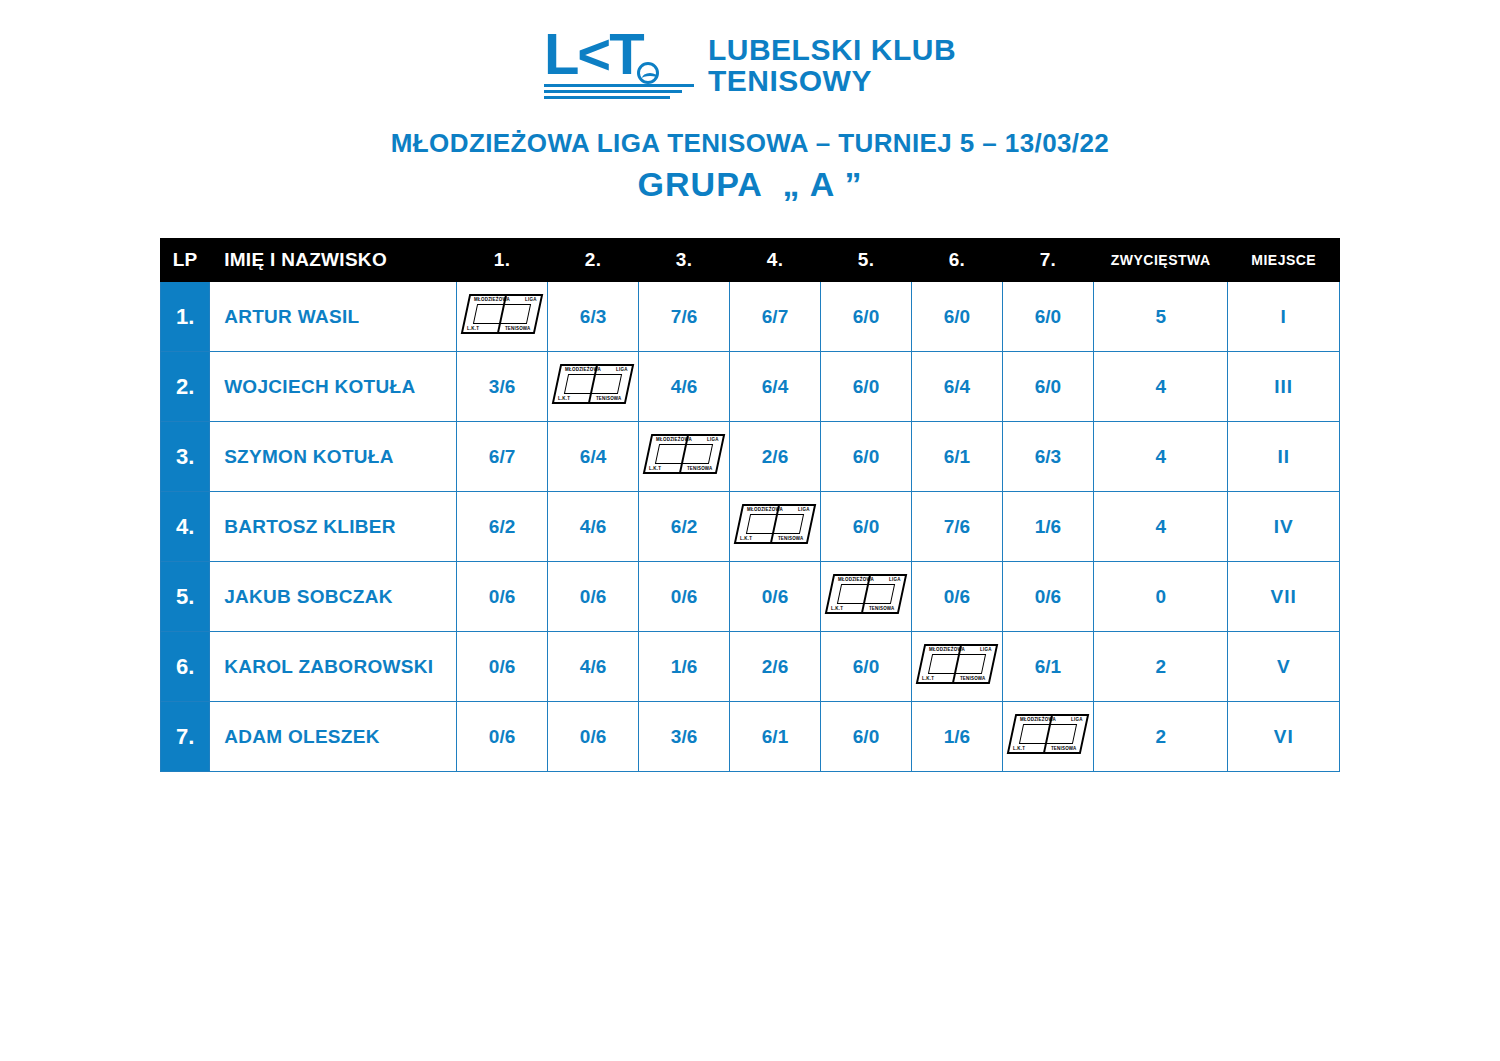L<T
Lubelski Klub
Tenisowy
MŁODZIEŻOWA LIGA TENISOWA – TURNIEJ 5 – 13/03/22
GRUPA „ A ”
| LP | IMIĘ I NAZWISKO | 1. | 2. | 3. | 4. | 5. | 6. | 7. | ZWYCIĘSTWA | MIEJSCE |
| --- | --- | --- | --- | --- | --- | --- | --- | --- | --- | --- |
| 1. | ARTUR WASIL | MŁODZIEŻOWA LIGA L.K.T TENISOWA | 6/3 | 7/6 | 6/7 | 6/0 | 6/0 | 6/0 | 5 | I |
| 2. | WOJCIECH KOTUŁA | 3/6 | MŁODZIEŻOWA LIGA L.K.T TENISOWA | 4/6 | 6/4 | 6/0 | 6/4 | 6/0 | 4 | III |
| 3. | SZYMON KOTUŁA | 6/7 | 6/4 | MŁODZIEŻOWA LIGA L.K.T TENISOWA | 2/6 | 6/0 | 6/1 | 6/3 | 4 | II |
| 4. | BARTOSZ KLIBER | 6/2 | 4/6 | 6/2 | MŁODZIEŻOWA LIGA L.K.T TENISOWA | 6/0 | 7/6 | 1/6 | 4 | IV |
| 5. | JAKUB SOBCZAK | 0/6 | 0/6 | 0/6 | 0/6 | MŁODZIEŻOWA LIGA L.K.T TENISOWA | 0/6 | 0/6 | 0 | VII |
| 6. | KAROL ZABOROWSKI | 0/6 | 4/6 | 1/6 | 2/6 | 6/0 | MŁODZIEŻOWA LIGA L.K.T TENISOWA | 6/1 | 2 | V |
| 7. | ADAM OLESZEK | 0/6 | 0/6 | 3/6 | 6/1 | 6/0 | 1/6 | MŁODZIEŻOWA LIGA L.K.T TENISOWA | 2 | VI |